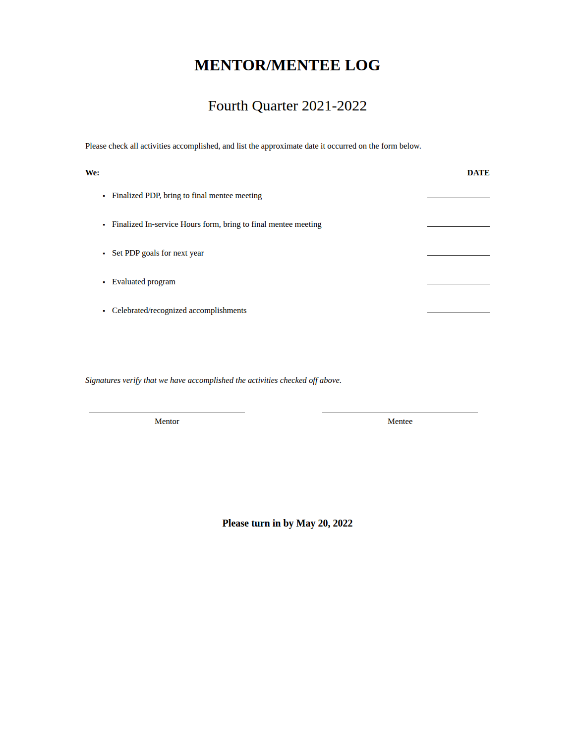MENTOR/MENTEE LOG
Fourth Quarter 2021-2022
Please check all activities accomplished, and list the approximate date it occurred on the form below.
We: DATE
▪ Finalized PDP, bring to final mentee meeting
▪ Finalized In-service Hours form, bring to final mentee meeting
▪ Set PDP goals for next year
▪ Evaluated program
▪ Celebrated/recognized accomplishments
Signatures verify that we have accomplished the activities checked off above.
Mentor
Mentee
Please turn in by May 20, 2022